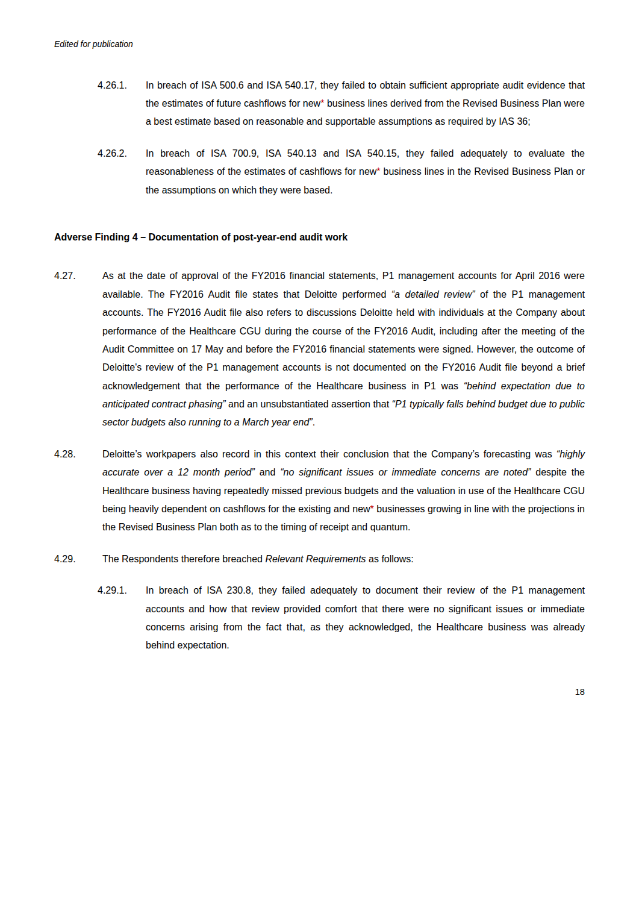Edited for publication
4.26.1.
In breach of ISA 500.6 and ISA 540.17, they failed to obtain sufficient appropriate audit evidence that the estimates of future cashflows for new* business lines derived from the Revised Business Plan were a best estimate based on reasonable and supportable assumptions as required by IAS 36;
4.26.2.
In breach of ISA 700.9, ISA 540.13 and ISA 540.15, they failed adequately to evaluate the reasonableness of the estimates of cashflows for new* business lines in the Revised Business Plan or the assumptions on which they were based.
Adverse Finding 4 – Documentation of post-year-end audit work
4.27.
As at the date of approval of the FY2016 financial statements, P1 management accounts for April 2016 were available. The FY2016 Audit file states that Deloitte performed “a detailed review” of the P1 management accounts. The FY2016 Audit file also refers to discussions Deloitte held with individuals at the Company about performance of the Healthcare CGU during the course of the FY2016 Audit, including after the meeting of the Audit Committee on 17 May and before the FY2016 financial statements were signed. However, the outcome of Deloitte's review of the P1 management accounts is not documented on the FY2016 Audit file beyond a brief acknowledgement that the performance of the Healthcare business in P1 was “behind expectation due to anticipated contract phasing” and an unsubstantiated assertion that “P1 typically falls behind budget due to public sector budgets also running to a March year end”.
4.28.
Deloitte’s workpapers also record in this context their conclusion that the Company’s forecasting was “highly accurate over a 12 month period” and “no significant issues or immediate concerns are noted” despite the Healthcare business having repeatedly missed previous budgets and the valuation in use of the Healthcare CGU being heavily dependent on cashflows for the existing and new* businesses growing in line with the projections in the Revised Business Plan both as to the timing of receipt and quantum.
4.29.
The Respondents therefore breached Relevant Requirements as follows:
4.29.1.
In breach of ISA 230.8, they failed adequately to document their review of the P1 management accounts and how that review provided comfort that there were no significant issues or immediate concerns arising from the fact that, as they acknowledged, the Healthcare business was already behind expectation.
18